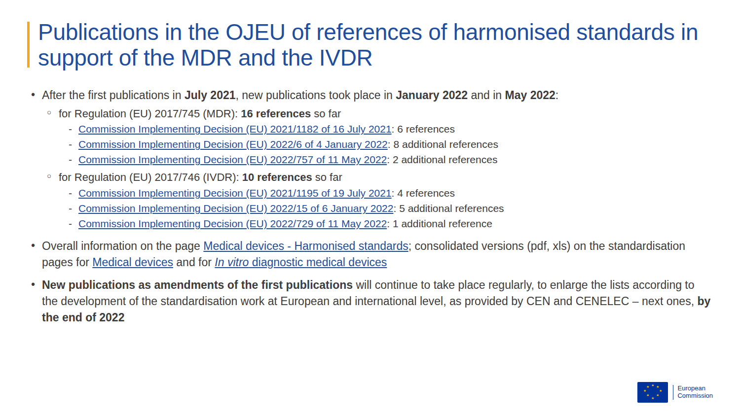Publications in the OJEU of references of harmonised standards in support of the MDR and the IVDR
After the first publications in July 2021, new publications took place in January 2022 and in May 2022:
for Regulation (EU) 2017/745 (MDR): 16 references so far
Commission Implementing Decision (EU) 2021/1182 of 16 July 2021: 6 references
Commission Implementing Decision (EU) 2022/6 of 4 January 2022: 8 additional references
Commission Implementing Decision (EU) 2022/757 of 11 May 2022: 2 additional references
for Regulation (EU) 2017/746 (IVDR): 10 references so far
Commission Implementing Decision (EU) 2021/1195 of 19 July 2021: 4 references
Commission Implementing Decision (EU) 2022/15 of 6 January 2022: 5 additional references
Commission Implementing Decision (EU) 2022/729 of 11 May 2022: 1 additional reference
Overall information on the page Medical devices - Harmonised standards; consolidated versions (pdf, xls) on the standardisation pages for Medical devices and for In vitro diagnostic medical devices
New publications as amendments of the first publications will continue to take place regularly, to enlarge the lists according to the development of the standardisation work at European and international level, as provided by CEN and CENELEC – next ones, by the end of 2022
★ ★ ★ ★ ★ ★ ★ ★
European Commission